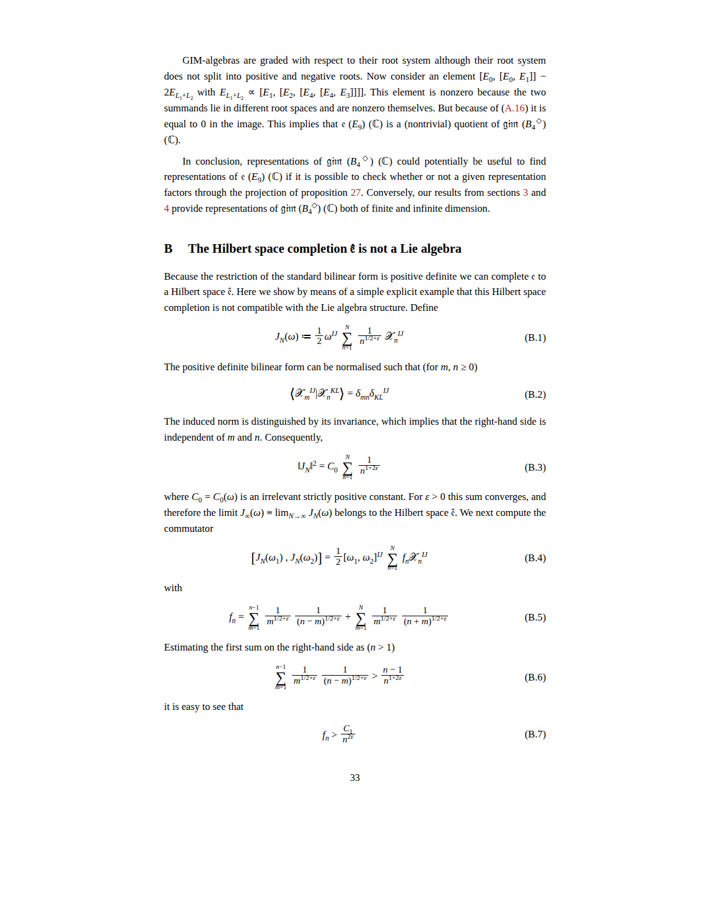GIM-algebras are graded with respect to their root system although their root system does not split into positive and negative roots. Now consider an element [E0, [E0, E1]] − 2EL1+L2 with EL1+L2 ∝ [E1, [E2, [E4, [E4, E3]]]]. This element is nonzero because the two summands lie in different root spaces and are nonzero themselves. But because of (A.16) it is equal to 0 in the image. This implies that 𝔢 (E9) (ℂ) is a (nontrivial) quotient of 𝔤𝔦𝔪 (B4◇) (ℂ).
In conclusion, representations of 𝔤𝔦𝔪 (B4◇) (ℂ) could potentially be useful to find representations of 𝔢 (E9) (ℂ) if it is possible to check whether or not a given representation factors through the projection of proposition 27. Conversely, our results from sections 3 and 4 provide representations of 𝔤𝔦𝔪 (B4◇) (ℂ) both of finite and infinite dimension.
B The Hilbert space completion 𝔢̂ is not a Lie algebra
Because the restriction of the standard bilinear form is positive definite we can complete 𝔢 to a Hilbert space 𝔢̂. Here we show by means of a simple explicit example that this Hilbert space completion is not compatible with the Lie algebra structure. Define
JN(ω) ≔ 12 ωIJ N∑n=1 1 n1/2+ε 𝒳nIJ
(B.1)
The positive definite bilinear form can be normalised such that (for m, n ≥ 0)
⟨𝒳mIJ|𝒳nKL⟩ = δmnδKLIJ
(B.2)
The induced norm is distinguished by its invariance, which implies that the right-hand side is independent of m and n. Consequently,
‖JN‖2 = C0 N∑n=1 1 n1+2ε
(B.3)
where C0 = C0(ω) is an irrelevant strictly positive constant. For ε > 0 this sum converges, and therefore the limit J∞(ω) ≡ limN→∞ JN(ω) belongs to the Hilbert space 𝔢̂. We next compute the commutator
[JN(ω1) , JN(ω2)] = 12[ω1, ω2]IJ N∑n=1 fn𝒳nIJ
(B.4)
with
fn = n−1∑m=1 1 m1/2+ε 1(n − m)1/2+ε + N∑m=1 1 m1/2+ε 1(n + m)1/2+ε
(B.5)
Estimating the first sum on the right-hand side as (n > 1)
n−1∑m=1 1 m1/2+ε 1(n − m)1/2+ε > n − 1 n1+2ε
(B.6)
it is easy to see that
fn > C1 n2ε
(B.7)
33